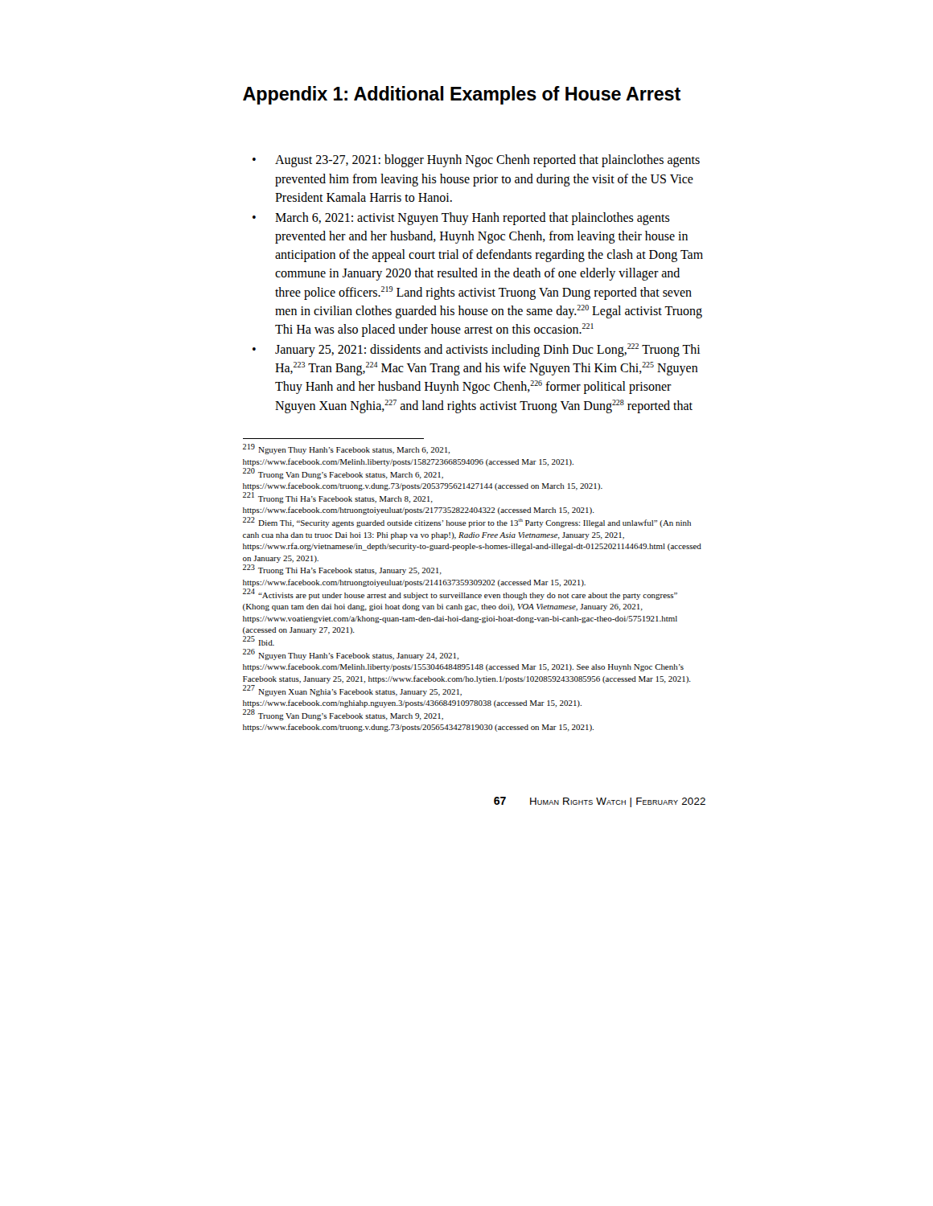Appendix 1: Additional Examples of House Arrest
August 23-27, 2021: blogger Huynh Ngoc Chenh reported that plainclothes agents prevented him from leaving his house prior to and during the visit of the US Vice President Kamala Harris to Hanoi.
March 6, 2021: activist Nguyen Thuy Hanh reported that plainclothes agents prevented her and her husband, Huynh Ngoc Chenh, from leaving their house in anticipation of the appeal court trial of defendants regarding the clash at Dong Tam commune in January 2020 that resulted in the death of one elderly villager and three police officers.219 Land rights activist Truong Van Dung reported that seven men in civilian clothes guarded his house on the same day.220 Legal activist Truong Thi Ha was also placed under house arrest on this occasion.221
January 25, 2021: dissidents and activists including Dinh Duc Long,222 Truong Thi Ha,223 Tran Bang,224 Mac Van Trang and his wife Nguyen Thi Kim Chi,225 Nguyen Thuy Hanh and her husband Huynh Ngoc Chenh,226 former political prisoner Nguyen Xuan Nghia,227 and land rights activist Truong Van Dung228 reported that
219 Nguyen Thuy Hanh’s Facebook status, March 6, 2021,
https://www.facebook.com/Melinh.liberty/posts/1582723668594096 (accessed Mar 15, 2021).
220 Truong Van Dung’s Facebook status, March 6, 2021,
https://www.facebook.com/truong.v.dung.73/posts/2053795621427144 (accessed on March 15, 2021).
221 Truong Thi Ha’s Facebook status, March 8, 2021,
https://www.facebook.com/htruongtoiyeuluat/posts/2177352822404322 (accessed March 15, 2021).
222 Diem Thi, “Security agents guarded outside citizens’ house prior to the 13th Party Congress: Illegal and unlawful” (An ninh canh cua nha dan tu truoc Dai hoi 13: Phi phap va vo phap!), Radio Free Asia Vietnamese, January 25, 2021,
https://www.rfa.org/vietnamese/in_depth/security-to-guard-people-s-homes-illegal-and-illegal-dt-01252021144649.html (accessed on January 25, 2021).
223 Truong Thi Ha’s Facebook status, January 25, 2021,
https://www.facebook.com/htruongtoiyeuluat/posts/2141637359309202 (accessed Mar 15, 2021).
224 “Activists are put under house arrest and subject to surveillance even though they do not care about the party congress” (Khong quan tam den dai hoi dang, gioi hoat dong van bi canh gac, theo doi), VOA Vietnamese, January 26, 2021,
https://www.voatiengviet.com/a/khong-quan-tam-den-dai-hoi-dang-gioi-hoat-dong-van-bi-canh-gac-theo-doi/5751921.html (accessed on January 27, 2021).
225 Ibid.
226 Nguyen Thuy Hanh’s Facebook status, January 24, 2021,
https://www.facebook.com/Melinh.liberty/posts/1553046484895148 (accessed Mar 15, 2021). See also Huynh Ngoc Chenh’s Facebook status, January 25, 2021, https://www.facebook.com/ho.lytien.1/posts/10208592433085956 (accessed Mar 15, 2021).
227 Nguyen Xuan Nghia’s Facebook status, January 25, 2021,
https://www.facebook.com/nghiahp.nguyen.3/posts/436684910978038 (accessed Mar 15, 2021).
228 Truong Van Dung’s Facebook status, March 9, 2021,
https://www.facebook.com/truong.v.dung.73/posts/2056543427819030 (accessed on Mar 15, 2021).
67 Human Rights Watch | February 2022